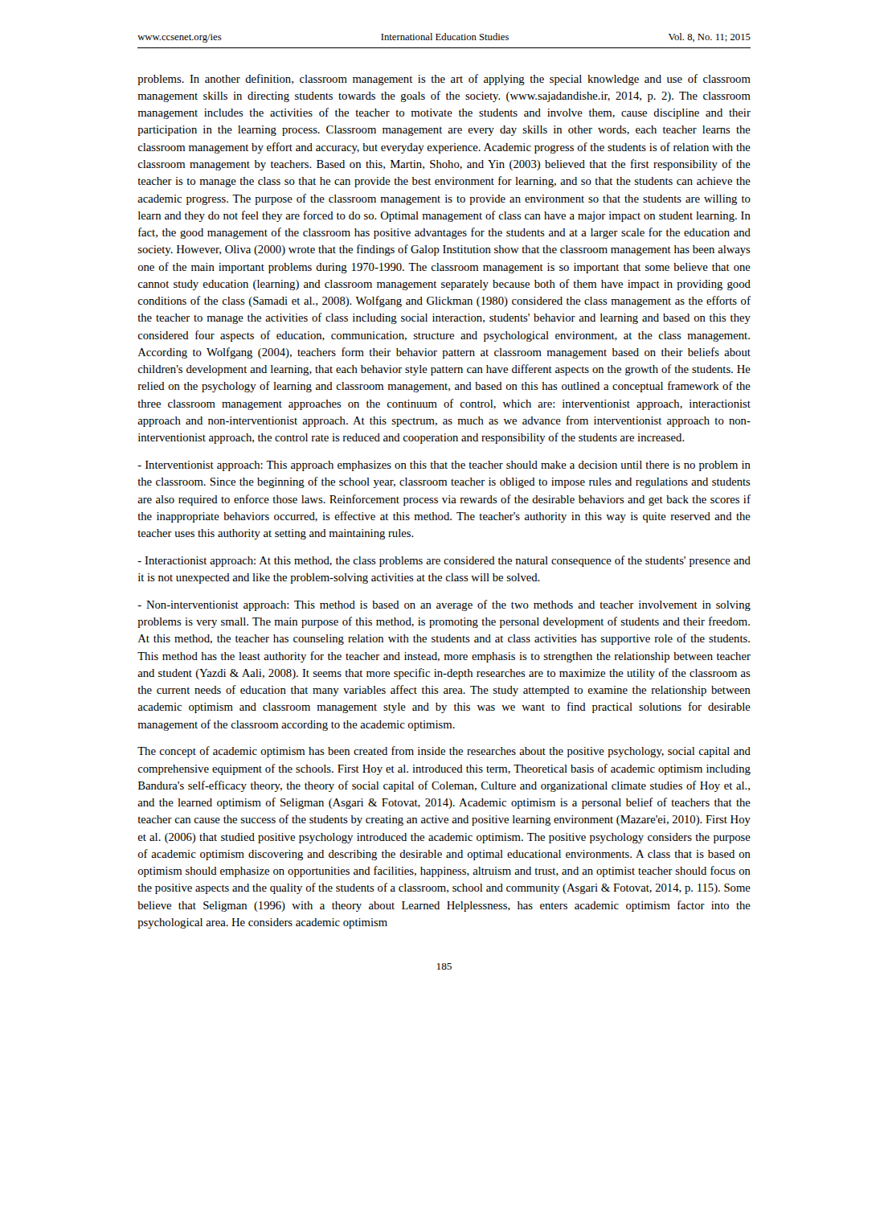www.ccsenet.org/ies International Education Studies Vol. 8, No. 11; 2015
problems. In another definition, classroom management is the art of applying the special knowledge and use of classroom management skills in directing students towards the goals of the society. (www.sajadandishe.ir, 2014, p. 2). The classroom management includes the activities of the teacher to motivate the students and involve them, cause discipline and their participation in the learning process. Classroom management are every day skills in other words, each teacher learns the classroom management by effort and accuracy, but everyday experience. Academic progress of the students is of relation with the classroom management by teachers. Based on this, Martin, Shoho, and Yin (2003) believed that the first responsibility of the teacher is to manage the class so that he can provide the best environment for learning, and so that the students can achieve the academic progress. The purpose of the classroom management is to provide an environment so that the students are willing to learn and they do not feel they are forced to do so. Optimal management of class can have a major impact on student learning. In fact, the good management of the classroom has positive advantages for the students and at a larger scale for the education and society. However, Oliva (2000) wrote that the findings of Galop Institution show that the classroom management has been always one of the main important problems during 1970-1990. The classroom management is so important that some believe that one cannot study education (learning) and classroom management separately because both of them have impact in providing good conditions of the class (Samadi et al., 2008). Wolfgang and Glickman (1980) considered the class management as the efforts of the teacher to manage the activities of class including social interaction, students' behavior and learning and based on this they considered four aspects of education, communication, structure and psychological environment, at the class management. According to Wolfgang (2004), teachers form their behavior pattern at classroom management based on their beliefs about children's development and learning, that each behavior style pattern can have different aspects on the growth of the students. He relied on the psychology of learning and classroom management, and based on this has outlined a conceptual framework of the three classroom management approaches on the continuum of control, which are: interventionist approach, interactionist approach and non-interventionist approach. At this spectrum, as much as we advance from interventionist approach to non-interventionist approach, the control rate is reduced and cooperation and responsibility of the students are increased.
- Interventionist approach: This approach emphasizes on this that the teacher should make a decision until there is no problem in the classroom. Since the beginning of the school year, classroom teacher is obliged to impose rules and regulations and students are also required to enforce those laws. Reinforcement process via rewards of the desirable behaviors and get back the scores if the inappropriate behaviors occurred, is effective at this method. The teacher's authority in this way is quite reserved and the teacher uses this authority at setting and maintaining rules.
- Interactionist approach: At this method, the class problems are considered the natural consequence of the students' presence and it is not unexpected and like the problem-solving activities at the class will be solved.
- Non-interventionist approach: This method is based on an average of the two methods and teacher involvement in solving problems is very small. The main purpose of this method, is promoting the personal development of students and their freedom. At this method, the teacher has counseling relation with the students and at class activities has supportive role of the students. This method has the least authority for the teacher and instead, more emphasis is to strengthen the relationship between teacher and student (Yazdi & Aali, 2008). It seems that more specific in-depth researches are to maximize the utility of the classroom as the current needs of education that many variables affect this area. The study attempted to examine the relationship between academic optimism and classroom management style and by this was we want to find practical solutions for desirable management of the classroom according to the academic optimism.
The concept of academic optimism has been created from inside the researches about the positive psychology, social capital and comprehensive equipment of the schools. First Hoy et al. introduced this term, Theoretical basis of academic optimism including Bandura's self-efficacy theory, the theory of social capital of Coleman, Culture and organizational climate studies of Hoy et al., and the learned optimism of Seligman (Asgari & Fotovat, 2014). Academic optimism is a personal belief of teachers that the teacher can cause the success of the students by creating an active and positive learning environment (Mazare'ei, 2010). First Hoy et al. (2006) that studied positive psychology introduced the academic optimism. The positive psychology considers the purpose of academic optimism discovering and describing the desirable and optimal educational environments. A class that is based on optimism should emphasize on opportunities and facilities, happiness, altruism and trust, and an optimist teacher should focus on the positive aspects and the quality of the students of a classroom, school and community (Asgari & Fotovat, 2014, p. 115). Some believe that Seligman (1996) with a theory about Learned Helplessness, has enters academic optimism factor into the psychological area. He considers academic optimism
185